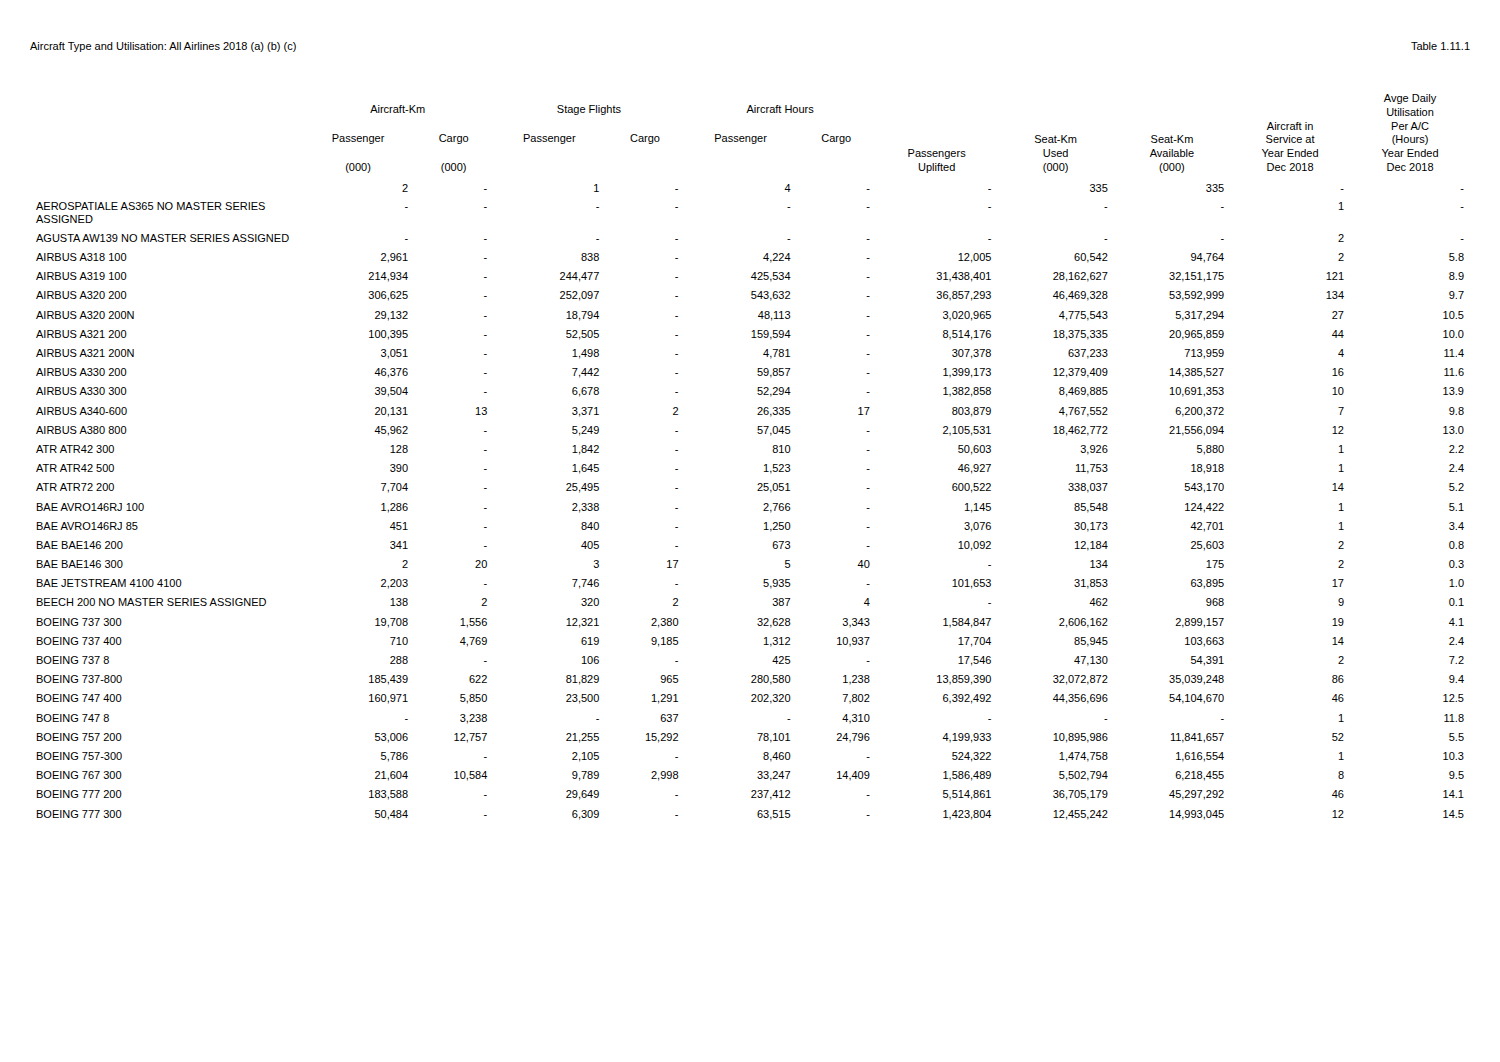Aircraft Type and Utilisation: All Airlines 2018 (a) (b) (c)
Table 1.11.1
| | Aircraft-Km | Stage Flights | Aircraft Hours | Passengers Uplifted | Seat-Km Used (000) | Seat-Km Available (000) | Aircraft in Service at Year Ended Dec 2018 | Avge Daily Utilisation Per A/C (Hours) Year Ended Dec 2018 |
| --- | --- | --- | --- | --- | --- | --- | --- | --- |
| Passenger | Cargo | Passenger | Cargo | Passenger | Cargo |
| (000) | (000) | | | | |
| | 2 | - | 1 | - | 4 | - | - | 335 | 335 | - | - |
| AEROSPATIALE AS365 NO MASTER SERIES ASSIGNED | - | - | - | - | - | - | - | - | - | 1 | - |
| AGUSTA AW139 NO MASTER SERIES ASSIGNED | - | - | - | - | - | - | - | - | - | 2 | - |
| AIRBUS A318 100 | 2,961 | - | 838 | - | 4,224 | - | 12,005 | 60,542 | 94,764 | 2 | 5.8 |
| AIRBUS A319 100 | 214,934 | - | 244,477 | - | 425,534 | - | 31,438,401 | 28,162,627 | 32,151,175 | 121 | 8.9 |
| AIRBUS A320 200 | 306,625 | - | 252,097 | - | 543,632 | - | 36,857,293 | 46,469,328 | 53,592,999 | 134 | 9.7 |
| AIRBUS A320 200N | 29,132 | - | 18,794 | - | 48,113 | - | 3,020,965 | 4,775,543 | 5,317,294 | 27 | 10.5 |
| AIRBUS A321 200 | 100,395 | - | 52,505 | - | 159,594 | - | 8,514,176 | 18,375,335 | 20,965,859 | 44 | 10.0 |
| AIRBUS A321 200N | 3,051 | - | 1,498 | - | 4,781 | - | 307,378 | 637,233 | 713,959 | 4 | 11.4 |
| AIRBUS A330 200 | 46,376 | - | 7,442 | - | 59,857 | - | 1,399,173 | 12,379,409 | 14,385,527 | 16 | 11.6 |
| AIRBUS A330 300 | 39,504 | - | 6,678 | - | 52,294 | - | 1,382,858 | 8,469,885 | 10,691,353 | 10 | 13.9 |
| AIRBUS A340-600 | 20,131 | 13 | 3,371 | 2 | 26,335 | 17 | 803,879 | 4,767,552 | 6,200,372 | 7 | 9.8 |
| AIRBUS A380 800 | 45,962 | - | 5,249 | - | 57,045 | - | 2,105,531 | 18,462,772 | 21,556,094 | 12 | 13.0 |
| ATR ATR42 300 | 128 | - | 1,842 | - | 810 | - | 50,603 | 3,926 | 5,880 | 1 | 2.2 |
| ATR ATR42 500 | 390 | - | 1,645 | - | 1,523 | - | 46,927 | 11,753 | 18,918 | 1 | 2.4 |
| ATR ATR72 200 | 7,704 | - | 25,495 | - | 25,051 | - | 600,522 | 338,037 | 543,170 | 14 | 5.2 |
| BAE AVRO146RJ 100 | 1,286 | - | 2,338 | - | 2,766 | - | 1,145 | 85,548 | 124,422 | 1 | 5.1 |
| BAE AVRO146RJ 85 | 451 | - | 840 | - | 1,250 | - | 3,076 | 30,173 | 42,701 | 1 | 3.4 |
| BAE BAE146 200 | 341 | - | 405 | - | 673 | - | 10,092 | 12,184 | 25,603 | 2 | 0.8 |
| BAE BAE146 300 | 2 | 20 | 3 | 17 | 5 | 40 | - | 134 | 175 | 2 | 0.3 |
| BAE JETSTREAM 4100 4100 | 2,203 | - | 7,746 | - | 5,935 | - | 101,653 | 31,853 | 63,895 | 17 | 1.0 |
| BEECH 200 NO MASTER SERIES ASSIGNED | 138 | 2 | 320 | 2 | 387 | 4 | - | 462 | 968 | 9 | 0.1 |
| BOEING 737 300 | 19,708 | 1,556 | 12,321 | 2,380 | 32,628 | 3,343 | 1,584,847 | 2,606,162 | 2,899,157 | 19 | 4.1 |
| BOEING 737 400 | 710 | 4,769 | 619 | 9,185 | 1,312 | 10,937 | 17,704 | 85,945 | 103,663 | 14 | 2.4 |
| BOEING 737 8 | 288 | - | 106 | - | 425 | - | 17,546 | 47,130 | 54,391 | 2 | 7.2 |
| BOEING 737-800 | 185,439 | 622 | 81,829 | 965 | 280,580 | 1,238 | 13,859,390 | 32,072,872 | 35,039,248 | 86 | 9.4 |
| BOEING 747 400 | 160,971 | 5,850 | 23,500 | 1,291 | 202,320 | 7,802 | 6,392,492 | 44,356,696 | 54,104,670 | 46 | 12.5 |
| BOEING 747 8 | - | 3,238 | - | 637 | - | 4,310 | - | - | - | 1 | 11.8 |
| BOEING 757 200 | 53,006 | 12,757 | 21,255 | 15,292 | 78,101 | 24,796 | 4,199,933 | 10,895,986 | 11,841,657 | 52 | 5.5 |
| BOEING 757-300 | 5,786 | - | 2,105 | - | 8,460 | - | 524,322 | 1,474,758 | 1,616,554 | 1 | 10.3 |
| BOEING 767 300 | 21,604 | 10,584 | 9,789 | 2,998 | 33,247 | 14,409 | 1,586,489 | 5,502,794 | 6,218,455 | 8 | 9.5 |
| BOEING 777 200 | 183,588 | - | 29,649 | - | 237,412 | - | 5,514,861 | 36,705,179 | 45,297,292 | 46 | 14.1 |
| BOEING 777 300 | 50,484 | - | 6,309 | - | 63,515 | - | 1,423,804 | 12,455,242 | 14,993,045 | 12 | 14.5 |